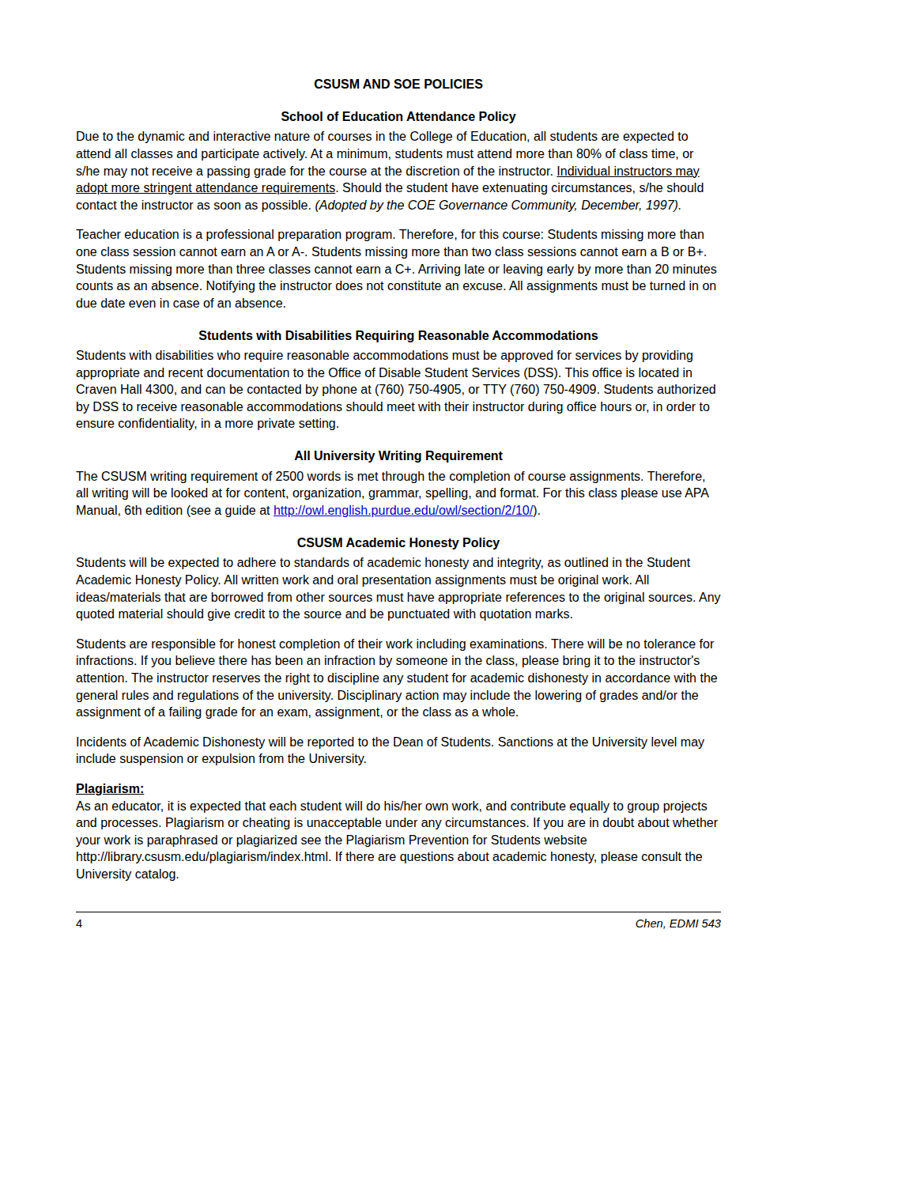CSUSM AND SOE POLICIES
School of Education Attendance Policy
Due to the dynamic and interactive nature of courses in the College of Education, all students are expected to attend all classes and participate actively. At a minimum, students must attend more than 80% of class time, or s/he may not receive a passing grade for the course at the discretion of the instructor. Individual instructors may adopt more stringent attendance requirements. Should the student have extenuating circumstances, s/he should contact the instructor as soon as possible. (Adopted by the COE Governance Community, December, 1997).
Teacher education is a professional preparation program. Therefore, for this course: Students missing more than one class session cannot earn an A or A-. Students missing more than two class sessions cannot earn a B or B+. Students missing more than three classes cannot earn a C+. Arriving late or leaving early by more than 20 minutes counts as an absence. Notifying the instructor does not constitute an excuse. All assignments must be turned in on due date even in case of an absence.
Students with Disabilities Requiring Reasonable Accommodations
Students with disabilities who require reasonable accommodations must be approved for services by providing appropriate and recent documentation to the Office of Disable Student Services (DSS). This office is located in Craven Hall 4300, and can be contacted by phone at (760) 750-4905, or TTY (760) 750-4909. Students authorized by DSS to receive reasonable accommodations should meet with their instructor during office hours or, in order to ensure confidentiality, in a more private setting.
All University Writing Requirement
The CSUSM writing requirement of 2500 words is met through the completion of course assignments. Therefore, all writing will be looked at for content, organization, grammar, spelling, and format. For this class please use APA Manual, 6th edition (see a guide at http://owl.english.purdue.edu/owl/section/2/10/).
CSUSM Academic Honesty Policy
Students will be expected to adhere to standards of academic honesty and integrity, as outlined in the Student Academic Honesty Policy. All written work and oral presentation assignments must be original work. All ideas/materials that are borrowed from other sources must have appropriate references to the original sources. Any quoted material should give credit to the source and be punctuated with quotation marks.
Students are responsible for honest completion of their work including examinations. There will be no tolerance for infractions. If you believe there has been an infraction by someone in the class, please bring it to the instructor's attention. The instructor reserves the right to discipline any student for academic dishonesty in accordance with the general rules and regulations of the university. Disciplinary action may include the lowering of grades and/or the assignment of a failing grade for an exam, assignment, or the class as a whole.
Incidents of Academic Dishonesty will be reported to the Dean of Students. Sanctions at the University level may include suspension or expulsion from the University.
Plagiarism:
As an educator, it is expected that each student will do his/her own work, and contribute equally to group projects and processes. Plagiarism or cheating is unacceptable under any circumstances. If you are in doubt about whether your work is paraphrased or plagiarized see the Plagiarism Prevention for Students website http://library.csusm.edu/plagiarism/index.html. If there are questions about academic honesty, please consult the University catalog.
4 Chen, EDMI 543